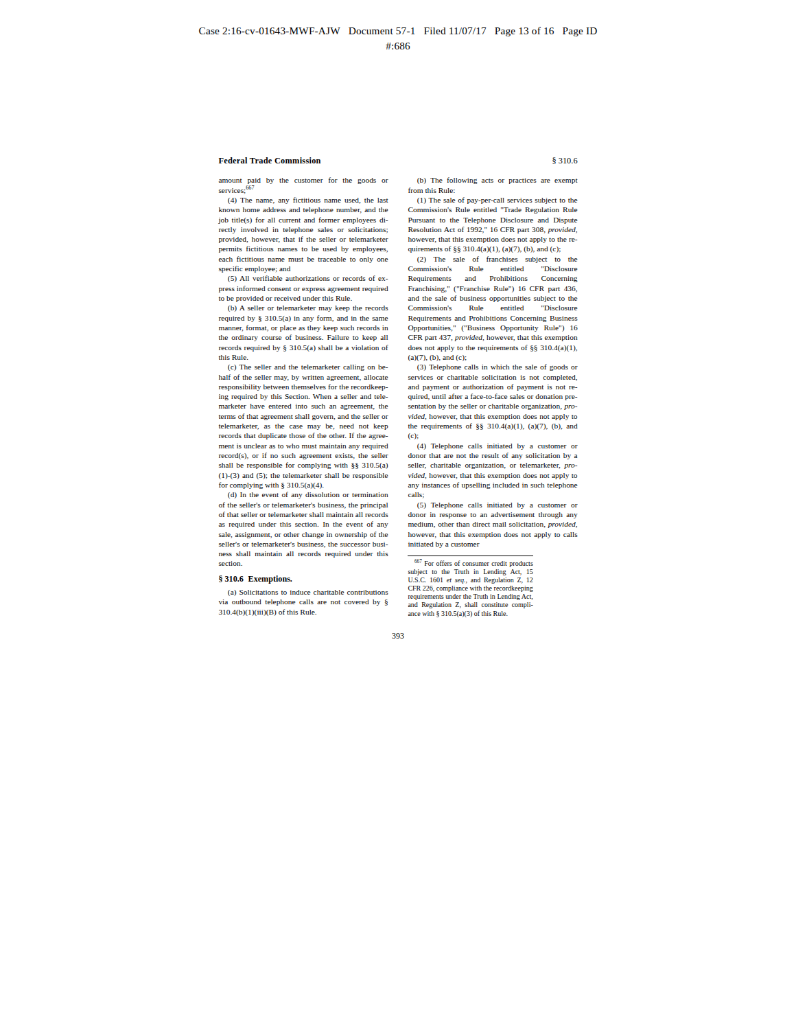Case 2:16-cv-01643-MWF-AJW Document 57-1 Filed 11/07/17 Page 13 of 16 Page ID #:686
Federal Trade Commission § 310.6
amount paid by the customer for the goods or services;667
(4) The name, any fictitious name used, the last known home address and telephone number, and the job title(s) for all current and former employees directly involved in telephone sales or solicitations; provided, however, that if the seller or telemarketer permits fictitious names to be used by employees, each fictitious name must be traceable to only one specific employee; and
(5) All verifiable authorizations or records of express informed consent or express agreement required to be provided or received under this Rule.
(b) A seller or telemarketer may keep the records required by § 310.5(a) in any form, and in the same manner, format, or place as they keep such records in the ordinary course of business. Failure to keep all records required by § 310.5(a) shall be a violation of this Rule.
(c) The seller and the telemarketer calling on behalf of the seller may, by written agreement, allocate responsibility between themselves for the recordkeeping required by this Section. When a seller and telemarketer have entered into such an agreement, the terms of that agreement shall govern, and the seller or telemarketer, as the case may be, need not keep records that duplicate those of the other. If the agreement is unclear as to who must maintain any required record(s), or if no such agreement exists, the seller shall be responsible for complying with §§ 310.5(a)(1)-(3) and (5); the telemarketer shall be responsible for complying with § 310.5(a)(4).
(d) In the event of any dissolution or termination of the seller's or telemarketer's business, the principal of that seller or telemarketer shall maintain all records as required under this section. In the event of any sale, assignment, or other change in ownership of the seller's or telemarketer's business, the successor business shall maintain all records required under this section.
§ 310.6 Exemptions.
(a) Solicitations to induce charitable contributions via outbound telephone calls are not covered by § 310.4(b)(1)(iii)(B) of this Rule.
(b) The following acts or practices are exempt from this Rule:
(1) The sale of pay-per-call services subject to the Commission's Rule entitled "Trade Regulation Rule Pursuant to the Telephone Disclosure and Dispute Resolution Act of 1992," 16 CFR part 308, provided, however, that this exemption does not apply to the requirements of §§ 310.4(a)(1), (a)(7), (b), and (c);
(2) The sale of franchises subject to the Commission's Rule entitled "Disclosure Requirements and Prohibitions Concerning Franchising," ("Franchise Rule") 16 CFR part 436, and the sale of business opportunities subject to the Commission's Rule entitled "Disclosure Requirements and Prohibitions Concerning Business Opportunities," ("Business Opportunity Rule") 16 CFR part 437, provided, however, that this exemption does not apply to the requirements of §§ 310.4(a)(1), (a)(7), (b), and (c);
(3) Telephone calls in which the sale of goods or services or charitable solicitation is not completed, and payment or authorization of payment is not required, until after a face-to-face sales or donation presentation by the seller or charitable organization, provided, however, that this exemption does not apply to the requirements of §§ 310.4(a)(1), (a)(7), (b), and (c);
(4) Telephone calls initiated by a customer or donor that are not the result of any solicitation by a seller, charitable organization, or telemarketer, provided, however, that this exemption does not apply to any instances of upselling included in such telephone calls;
(5) Telephone calls initiated by a customer or donor in response to an advertisement through any medium, other than direct mail solicitation, provided, however, that this exemption does not apply to calls initiated by a customer
667 For offers of consumer credit products subject to the Truth in Lending Act, 15 U.S.C. 1601 et seq., and Regulation Z, 12 CFR 226, compliance with the recordkeeping requirements under the Truth in Lending Act, and Regulation Z, shall constitute compliance with § 310.5(a)(3) of this Rule.
393